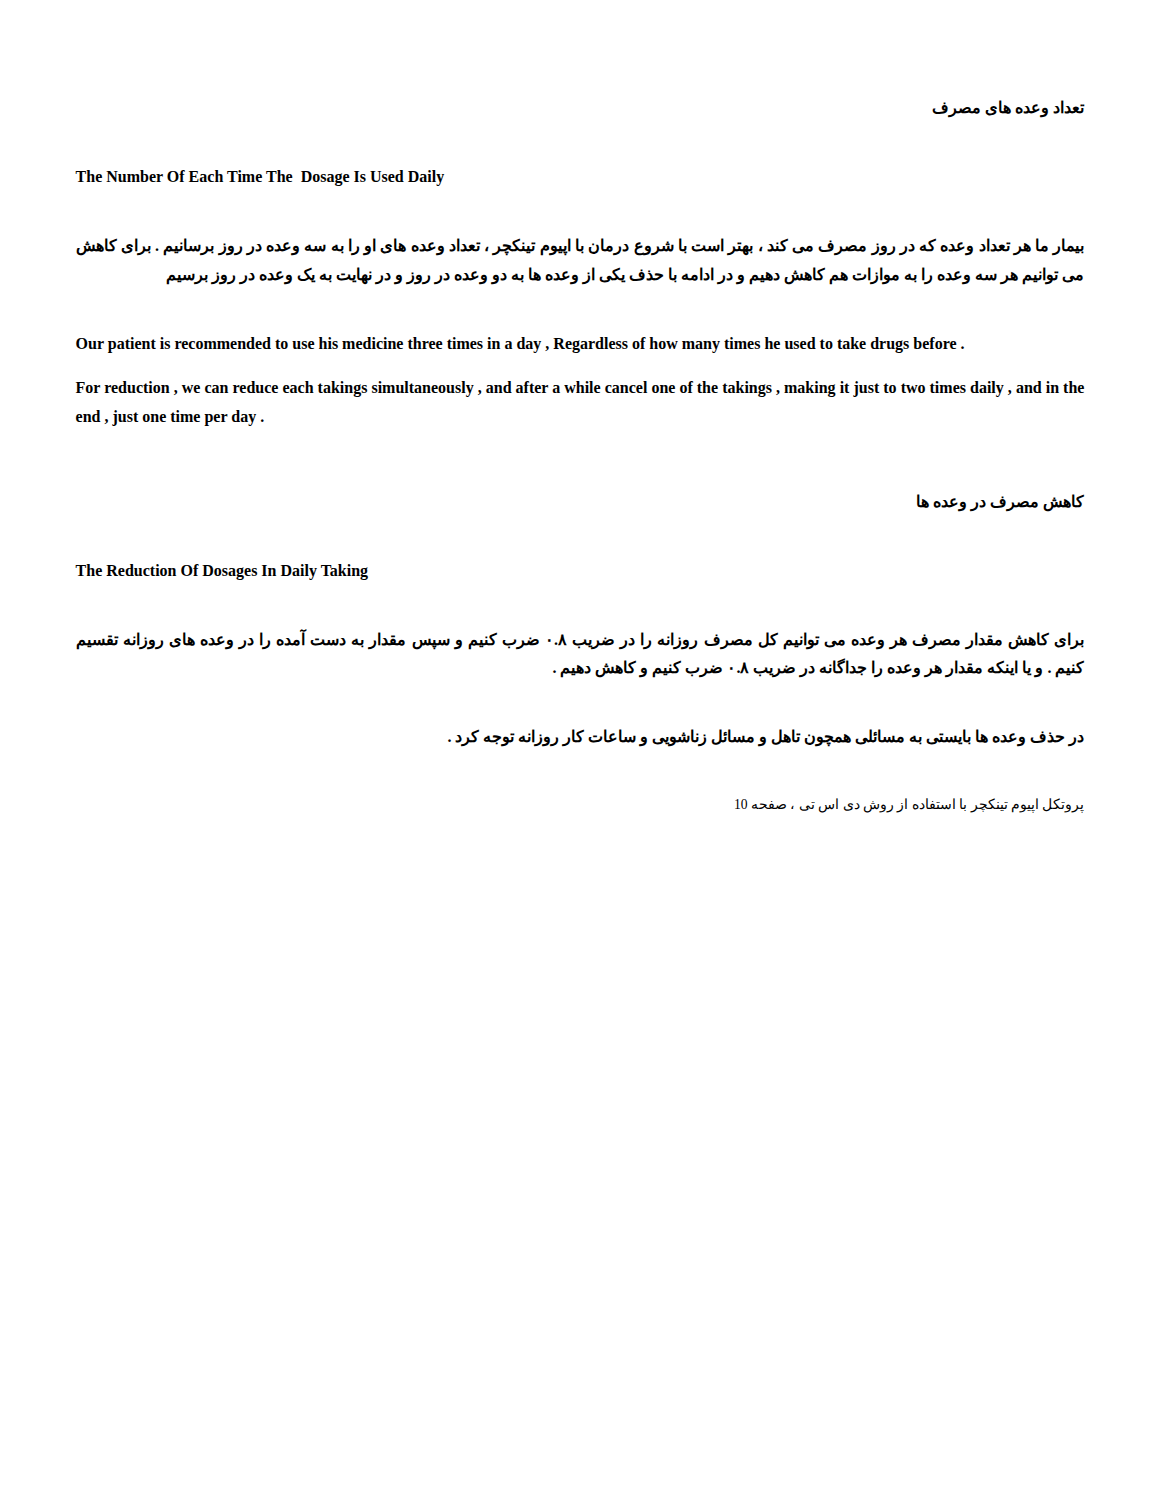تعداد وعده های مصرف
The Number Of Each Time The Dosage Is Used Daily
بیمار ما هر تعداد وعده که در روز مصرف می کند ، بهتر است با شروع درمان با اپیوم تینکچر ، تعداد وعده های او را به سه وعده در روز برسانیم . برای کاهش می توانیم هر سه وعده را به موازات هم کاهش دهیم و در ادامه با حذف یکی از وعده ها به دو وعده در روز و در نهایت به یک وعده در روز برسیم
Our patient is recommended to use his medicine three times in a day , Regardless of how many times he used to take drugs before .
For reduction , we can reduce each takings simultaneously , and after a while cancel one of the takings , making it just to two times daily , and in the end , just one time per day .
کاهش مصرف در وعده ها
The Reduction Of Dosages In Daily Taking
برای کاهش مقدار مصرف هر وعده می توانیم کل مصرف روزانه را در ضریب ۰.۸ ضرب کنیم و سپس مقدار به دست آمده را در وعده های روزانه تقسیم کنیم . و یا اینکه مقدار هر وعده را جداگانه در ضریب ۰.۸ ضرب کنیم و کاهش دهیم .
در حذف وعده ها بایستی به مسائلی همچون تاهل و مسائل زناشویی و ساعات کار روزانه توجه کرد .
پروتکل اپیوم تینکچر با استفاده از روش دی اس تی ، صفحه 10